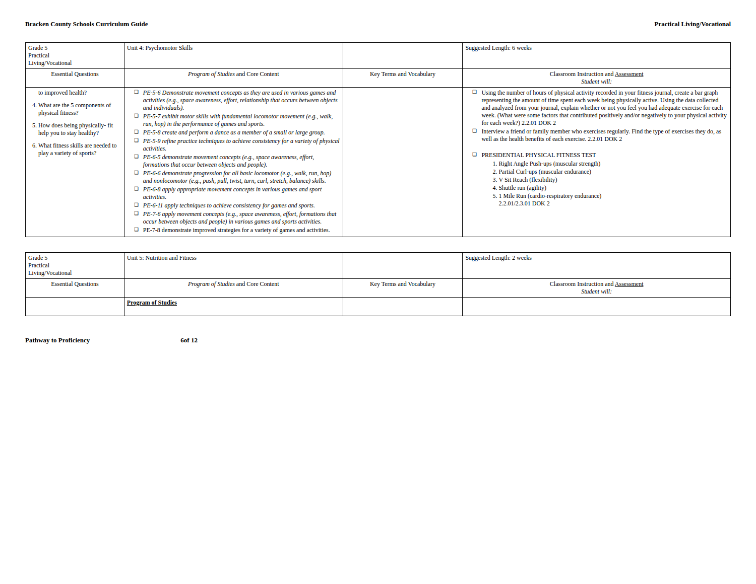Bracken County Schools Curriculum Guide
Practical Living/Vocational
| Grade 5 Practical Living/Vocational | Unit 4: Psychomotor Skills | | Suggested Length: 6 weeks |
| Essential Questions | Program of Studies and Core Content | Key Terms and Vocabulary | Classroom Instruction and Assessment Student will: |
| to improved health? What are the 5 components of physical fitness? How does being physically- fit help you to stay healthy? What fitness skills are needed to play a variety of sports? | PE-5-6 Demonstrate movement concepts as they are used in various games and activities (e.g., space awareness, effort, relationship that occurs between objects and individuals). PE-5-7 exhibit motor skills with fundamental locomotor movement (e.g., walk, run, hop) in the performance of games and sports. PE-5-8 create and perform a dance as a member of a small or large group. PE-5-9 refine practice techniques to achieve consistency for a variety of physical activities. PE-6-5 demonstrate movement concepts (e.g., space awareness, effort, formations that occur between objects and people). PE-6-6 demonstrate progression for all basic locomotor (e.g., walk, run, hop) and nonlocomotor (e.g., push, pull, twist, turn, curl, stretch, balance) skills. PE-6-8 apply appropriate movement concepts in various games and sport activities. PE-6-11 apply techniques to achieve consistency for games and sports. PE-7-6 apply movement concepts (e.g., space awareness, effort, formations that occur between objects and people) in various games and sports activities. PE-7-8 demonstrate improved strategies for a variety of games and activities. | | Using the number of hours of physical activity recorded in your fitness journal, create a bar graph representing the amount of time spent each week being physically active. Using the data collected and analyzed from your journal, explain whether or not you feel you had adequate exercise for each week. (What were some factors that contributed positively and/or negatively to your physical activity for each week?) 2.2.01 DOK 2 Interview a friend or family member who exercises regularly. Find the type of exercises they do, as well as the health benefits of each exercise. 2.2.01 DOK 2 PRESIDENTIAL PHYSICAL FITNESS TEST Right Angle Push-ups (muscular strength) Partial Curl-ups (muscular endurance) V-Sit Reach (flexibility) Shuttle run (agility) 1 Mile Run (cardio-respiratory endurance) 2.2.01/2.3.01 DOK 2 |
| Grade 5 Practical Living/Vocational | Unit 5: Nutrition and Fitness | | Suggested Length: 2 weeks |
| Essential Questions | Program of Studies and Core Content | Key Terms and Vocabulary | Classroom Instruction and Assessment Student will: |
| | Program of Studies | | |
Pathway to Proficiency
6of 12